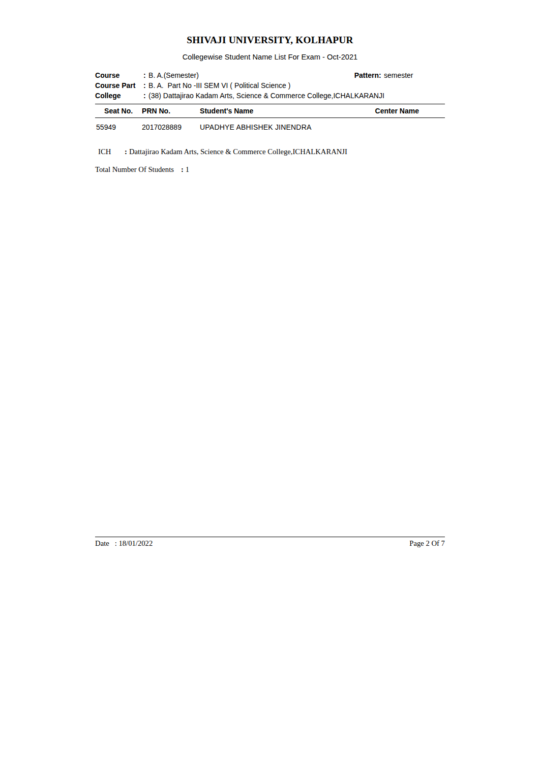SHIVAJI UNIVERSITY, KOLHAPUR
Collegewise Student Name List For Exam - Oct-2021
| Course | : | B. A.(Semester) | Pattern | : | semester |
| Course Part | : | B. A. Part No -III SEM VI ( Political Science ) |
| College | : | (38) Dattajirao Kadam Arts, Science & Commerce College,ICHALKARANJI |
| Seat No. | PRN No. | Student's Name | Center Name |
| --- | --- | --- | --- |
| 55949 | 2017028889 | UPADHYE ABHISHEK JINENDRA | |
ICH: Dattajirao Kadam Arts, Science & Commerce College,ICHALKARANJI
Total Number Of Students: 1
Date : 18/01/2022
Page 2 Of 7